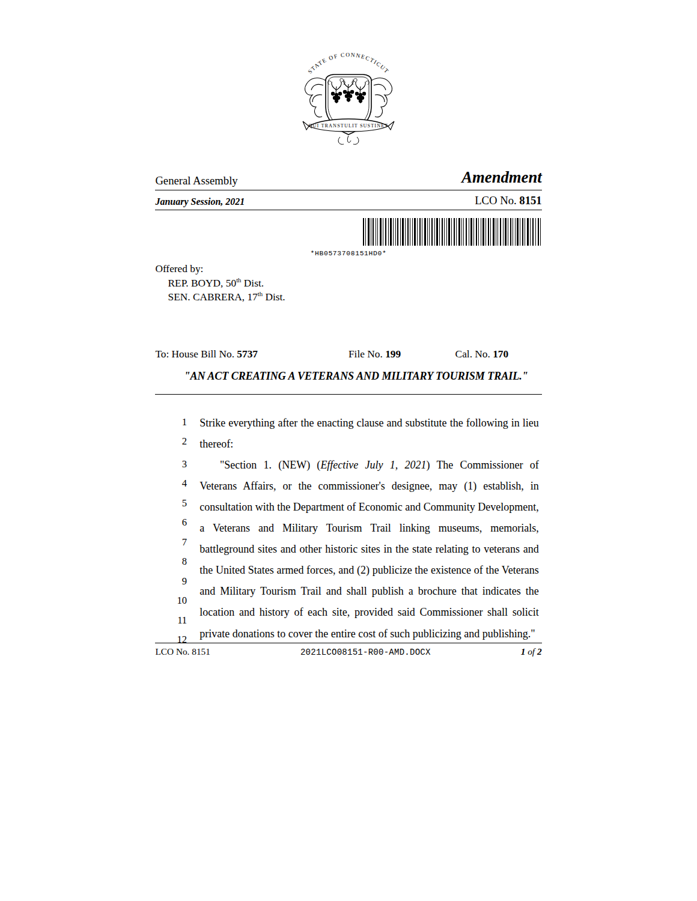STATE OF CONNECTICUT QUI TRANSTULIT SUSTINET
General Assembly
Amendment
January Session, 2021
LCO No. 8151
*HB0573708151HD0*
Offered by:
REP. BOYD, 50th Dist.
SEN. CABRERA, 17th Dist.
To: House Bill No. 5737
File No. 199
Cal. No. 170
"AN ACT CREATING A VETERANS AND MILITARY TOURISM TRAIL."
| 1 2 | Strike everything after the enacting clause and substitute the following in lieu thereof: |
| 3 4 5 6 7 8 9 10 11 12 | "Section 1. (NEW) ( Effective July 1, 2021 ) The Commissioner of Veterans Affairs, or the commissioner's designee, may (1) establish, in consultation with the Department of Economic and Community Development, a Veterans and Military Tourism Trail linking museums, memorials, battleground sites and other historic sites in the state relating to veterans and the United States armed forces, and (2) publicize the existence of the Veterans and Military Tourism Trail and shall publish a brochure that indicates the location and history of each site, provided said Commissioner shall solicit private donations to cover the entire cost of such publicizing and publishing." |
LCO No. 8151
2021LCO08151-R00-AMD.DOCX
1 of 2